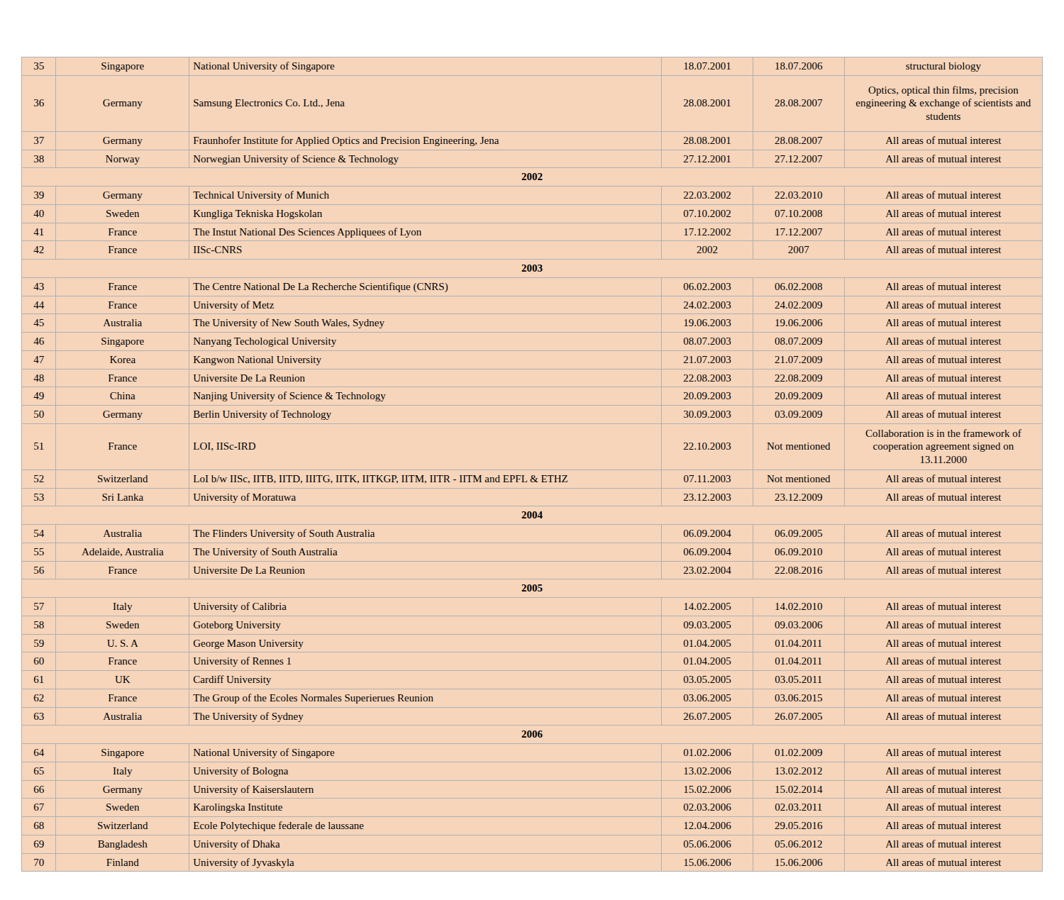| 35 | Singapore | National University of Singapore | 18.07.2001 | 18.07.2006 | structural biology |
| 36 | Germany | Samsung Electronics Co. Ltd., Jena | 28.08.2001 | 28.08.2007 | Optics, optical thin films, precision engineering & exchange of scientists and students |
| 37 | Germany | Fraunhofer Institute for Applied Optics and Precision Engineering, Jena | 28.08.2001 | 28.08.2007 | All areas of mutual interest |
| 38 | Norway | Norwegian University of Science & Technology | 27.12.2001 | 27.12.2007 | All areas of mutual interest |
| 2002 |
| 39 | Germany | Technical University of Munich | 22.03.2002 | 22.03.2010 | All areas of mutual interest |
| 40 | Sweden | Kungliga Tekniska Hogskolan | 07.10.2002 | 07.10.2008 | All areas of mutual interest |
| 41 | France | The Instut National Des Sciences Appliquees of Lyon | 17.12.2002 | 17.12.2007 | All areas of mutual interest |
| 42 | France | IISc-CNRS | 2002 | 2007 | All areas of mutual interest |
| 2003 |
| 43 | France | The Centre National De La Recherche Scientifique (CNRS) | 06.02.2003 | 06.02.2008 | All areas of mutual interest |
| 44 | France | University of Metz | 24.02.2003 | 24.02.2009 | All areas of mutual interest |
| 45 | Australia | The University of New South Wales, Sydney | 19.06.2003 | 19.06.2006 | All areas of mutual interest |
| 46 | Singapore | Nanyang Techological University | 08.07.2003 | 08.07.2009 | All areas of mutual interest |
| 47 | Korea | Kangwon National University | 21.07.2003 | 21.07.2009 | All areas of mutual interest |
| 48 | France | Universite De La Reunion | 22.08.2003 | 22.08.2009 | All areas of mutual interest |
| 49 | China | Nanjing University of Science & Technology | 20.09.2003 | 20.09.2009 | All areas of mutual interest |
| 50 | Germany | Berlin University of Technology | 30.09.2003 | 03.09.2009 | All areas of mutual interest |
| 51 | France | LOI, IISc-IRD | 22.10.2003 | Not mentioned | Collaboration is in the framework of cooperation agreement signed on 13.11.2000 |
| 52 | Switzerland | LoI b/w IISc, IITB, IITD, IIITG, IITK, IITKGP, IITM, IITR - IITM and EPFL & ETHZ | 07.11.2003 | Not mentioned | All areas of mutual interest |
| 53 | Sri Lanka | University of Moratuwa | 23.12.2003 | 23.12.2009 | All areas of mutual interest |
| 2004 |
| 54 | Australia | The Flinders University of South Australia | 06.09.2004 | 06.09.2005 | All areas of mutual interest |
| 55 | Adelaide, Australia | The University of South Australia | 06.09.2004 | 06.09.2010 | All areas of mutual interest |
| 56 | France | Universite De La Reunion | 23.02.2004 | 22.08.2016 | All areas of mutual interest |
| 2005 |
| 57 | Italy | University of Calibria | 14.02.2005 | 14.02.2010 | All areas of mutual interest |
| 58 | Sweden | Goteborg University | 09.03.2005 | 09.03.2006 | All areas of mutual interest |
| 59 | U. S. A | George Mason University | 01.04.2005 | 01.04.2011 | All areas of mutual interest |
| 60 | France | University of Rennes 1 | 01.04.2005 | 01.04.2011 | All areas of mutual interest |
| 61 | UK | Cardiff University | 03.05.2005 | 03.05.2011 | All areas of mutual interest |
| 62 | France | The Group of the Ecoles Normales Superierues Reunion | 03.06.2005 | 03.06.2015 | All areas of mutual interest |
| 63 | Australia | The University of Sydney | 26.07.2005 | 26.07.2005 | All areas of mutual interest |
| 2006 |
| 64 | Singapore | National University of Singapore | 01.02.2006 | 01.02.2009 | All areas of mutual interest |
| 65 | Italy | University of Bologna | 13.02.2006 | 13.02.2012 | All areas of mutual interest |
| 66 | Germany | University of Kaiserslautern | 15.02.2006 | 15.02.2014 | All areas of mutual interest |
| 67 | Sweden | Karolingska Institute | 02.03.2006 | 02.03.2011 | All areas of mutual interest |
| 68 | Switzerland | Ecole Polytechique federale de laussane | 12.04.2006 | 29.05.2016 | All areas of mutual interest |
| 69 | Bangladesh | University of Dhaka | 05.06.2006 | 05.06.2012 | All areas of mutual interest |
| 70 | Finland | University of Jyvaskyla | 15.06.2006 | 15.06.2006 | All areas of mutual interest |